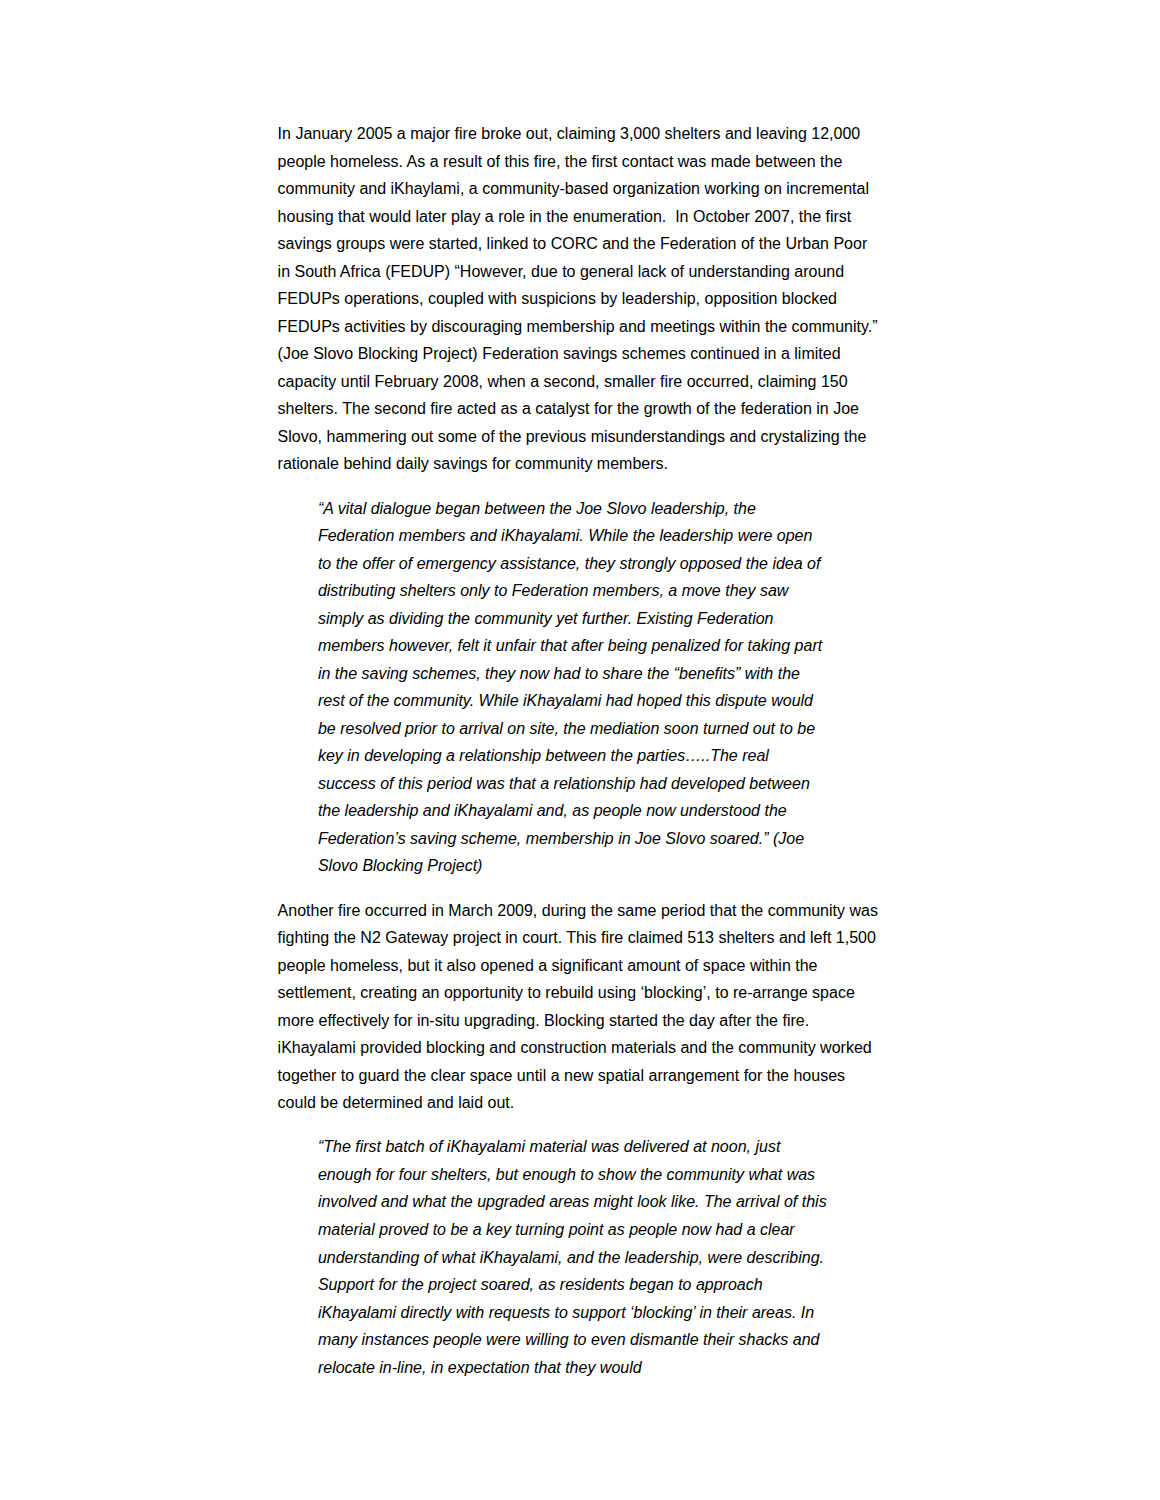In January 2005 a major fire broke out, claiming 3,000 shelters and leaving 12,000 people homeless. As a result of this fire, the first contact was made between the community and iKhaylami, a community-based organization working on incremental housing that would later play a role in the enumeration. In October 2007, the first savings groups were started, linked to CORC and the Federation of the Urban Poor in South Africa (FEDUP) “However, due to general lack of understanding around FEDUPs operations, coupled with suspicions by leadership, opposition blocked FEDUPs activities by discouraging membership and meetings within the community.” (Joe Slovo Blocking Project) Federation savings schemes continued in a limited capacity until February 2008, when a second, smaller fire occurred, claiming 150 shelters. The second fire acted as a catalyst for the growth of the federation in Joe Slovo, hammering out some of the previous misunderstandings and crystalizing the rationale behind daily savings for community members.
“A vital dialogue began between the Joe Slovo leadership, the Federation members and iKhayalami. While the leadership were open to the offer of emergency assistance, they strongly opposed the idea of distributing shelters only to Federation members, a move they saw simply as dividing the community yet further. Existing Federation members however, felt it unfair that after being penalized for taking part in the saving schemes, they now had to share the “benefits” with the rest of the community. While iKhayalami had hoped this dispute would be resolved prior to arrival on site, the mediation soon turned out to be key in developing a relationship between the parties…..The real success of this period was that a relationship had developed between the leadership and iKhayalami and, as people now understood the Federation’s saving scheme, membership in Joe Slovo soared.” (Joe Slovo Blocking Project)
Another fire occurred in March 2009, during the same period that the community was fighting the N2 Gateway project in court. This fire claimed 513 shelters and left 1,500 people homeless, but it also opened a significant amount of space within the settlement, creating an opportunity to rebuild using ‘blocking’, to re-arrange space more effectively for in-situ upgrading. Blocking started the day after the fire. iKhayalami provided blocking and construction materials and the community worked together to guard the clear space until a new spatial arrangement for the houses could be determined and laid out.
“The first batch of iKhayalami material was delivered at noon, just enough for four shelters, but enough to show the community what was involved and what the upgraded areas might look like. The arrival of this material proved to be a key turning point as people now had a clear understanding of what iKhayalami, and the leadership, were describing. Support for the project soared, as residents began to approach iKhayalami directly with requests to support ‘blocking’ in their areas. In many instances people were willing to even dismantle their shacks and relocate in-line, in expectation that they would